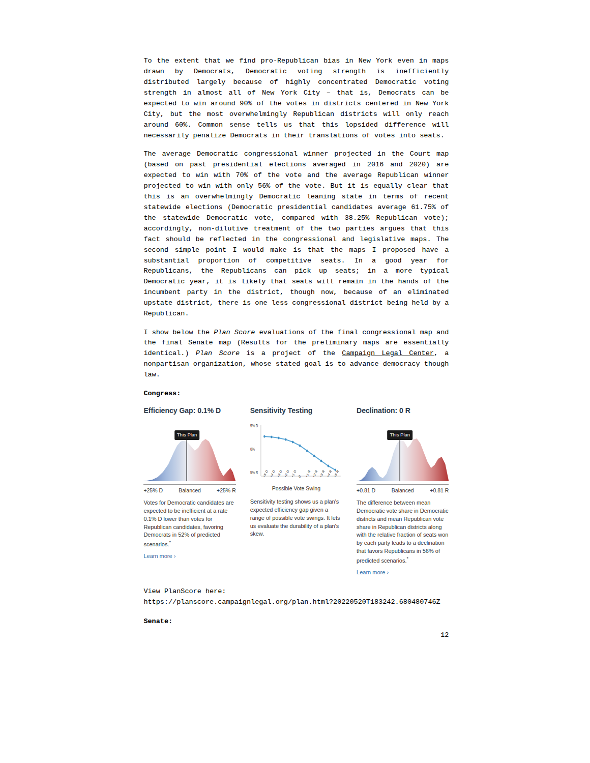To the extent that we find pro-Republican bias in New York even in maps drawn by Democrats, Democratic voting strength is inefficiently distributed largely because of highly concentrated Democratic voting strength in almost all of New York City – that is, Democrats can be expected to win around 90% of the votes in districts centered in New York City, but the most overwhelmingly Republican districts will only reach around 60%. Common sense tells us that this lopsided difference will necessarily penalize Democrats in their translations of votes into seats.
The average Democratic congressional winner projected in the Court map (based on past presidential elections averaged in 2016 and 2020) are expected to win with 70% of the vote and the average Republican winner projected to win with only 56% of the vote. But it is equally clear that this is an overwhelmingly Democratic leaning state in terms of recent statewide elections (Democratic presidential candidates average 61.75% of the statewide Democratic vote, compared with 38.25% Republican vote); accordingly, non-dilutive treatment of the two parties argues that this fact should be reflected in the congressional and legislative maps. The second simple point I would make is that the maps I proposed have a substantial proportion of competitive seats. In a good year for Republicans, the Republicans can pick up seats; in a more typical Democratic year, it is likely that seats will remain in the hands of the incumbent party in the district, though now, because of an eliminated upstate district, there is one less congressional district being held by a Republican.
I show below the Plan Score evaluations of the final congressional map and the final Senate map (Results for the preliminary maps are essentially identical.) Plan Score is a project of the Campaign Legal Center, a nonpartisan organization, whose stated goal is to advance democracy though law.
Congress:
Efficiency Gap: 0.1% D
This Plan
+25% D Balanced+25% R
Votes for Democratic candidates are expected to be inefficient at a rate 0.1% D lower than votes for Republican candidates, favoring Democrats in 52% of predicted scenarios.*
Learn more ›
Sensitivity Testing
5% D 0% 5% R +5 D +4 D +3 D +2 D +1 D 0 +1 R +2 R +3 R +4 R +5 R
Possible Vote Swing
Sensitivity testing shows us a plan's expected efficiency gap given a range of possible vote swings. It lets us evaluate the durability of a plan's skew.
Declination: 0 R
This Plan
+0.81 D Balanced+0.81 R
The difference between mean Democratic vote share in Democratic districts and mean Republican vote share in Republican districts along with the relative fraction of seats won by each party leads to a declination that favors Republicans in 56% of predicted scenarios.*
Learn more ›
View PlanScore here:
https://planscore.campaignlegal.org/plan.html?20220520T183242.680480746Z
Senate:
12